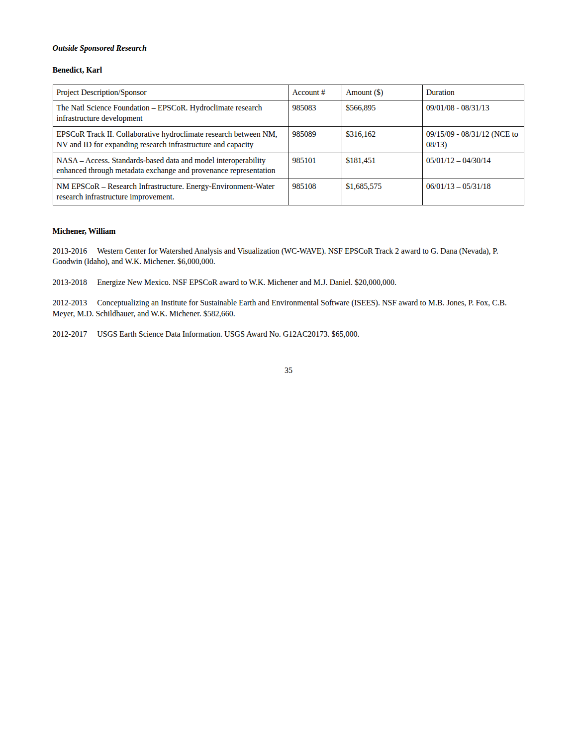Outside Sponsored Research
Benedict, Karl
| Project Description/Sponsor | Account # | Amount ($) | Duration |
| --- | --- | --- | --- |
| The Natl Science Foundation – EPSCoR. Hydroclimate research infrastructure development | 985083 | $566,895 | 09/01/08 - 08/31/13 |
| EPSCoR Track II. Collaborative hydroclimate research between NM, NV and ID for expanding research infrastructure and capacity | 985089 | $316,162 | 09/15/09 - 08/31/12 (NCE to 08/13) |
| NASA – Access. Standards-based data and model interoperability enhanced through metadata exchange and provenance representation | 985101 | $181,451 | 05/01/12 – 04/30/14 |
| NM EPSCoR – Research Infrastructure. Energy-Environment-Water research infrastructure improvement. | 985108 | $1,685,575 | 06/01/13 – 05/31/18 |
Michener, William
2013-2016 Western Center for Watershed Analysis and Visualization (WC-WAVE). NSF EPSCoR Track 2 award to G. Dana (Nevada), P. Goodwin (Idaho), and W.K. Michener. $6,000,000.
2013-2018 Energize New Mexico. NSF EPSCoR award to W.K. Michener and M.J. Daniel. $20,000,000.
2012-2013 Conceptualizing an Institute for Sustainable Earth and Environmental Software (ISEES). NSF award to M.B. Jones, P. Fox, C.B. Meyer, M.D. Schildhauer, and W.K. Michener. $582,660.
2012-2017 USGS Earth Science Data Information. USGS Award No. G12AC20173. $65,000.
35